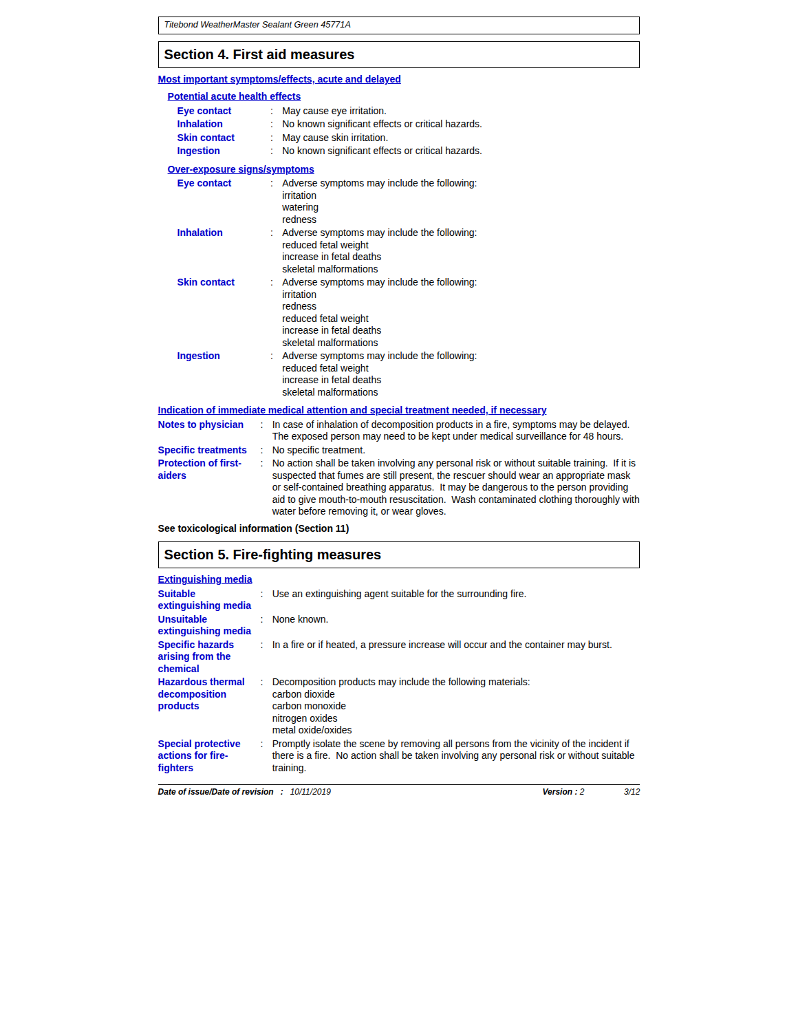Titebond WeatherMaster Sealant Green 45771A
Section 4. First aid measures
Most important symptoms/effects, acute and delayed
Potential acute health effects
| Eye contact | : | May cause eye irritation. |
| Inhalation | : | No known significant effects or critical hazards. |
| Skin contact | : | May cause skin irritation. |
| Ingestion | : | No known significant effects or critical hazards. |
Over-exposure signs/symptoms
| Eye contact | : | Adverse symptoms may include the following: irritation watering redness |
| Inhalation | : | Adverse symptoms may include the following: reduced fetal weight increase in fetal deaths skeletal malformations |
| Skin contact | : | Adverse symptoms may include the following: irritation redness reduced fetal weight increase in fetal deaths skeletal malformations |
| Ingestion | : | Adverse symptoms may include the following: reduced fetal weight increase in fetal deaths skeletal malformations |
Indication of immediate medical attention and special treatment needed, if necessary
| Notes to physician | : | In case of inhalation of decomposition products in a fire, symptoms may be delayed. The exposed person may need to be kept under medical surveillance for 48 hours. |
| Specific treatments | : | No specific treatment. |
| Protection of first-aiders | : | No action shall be taken involving any personal risk or without suitable training. If it is suspected that fumes are still present, the rescuer should wear an appropriate mask or self-contained breathing apparatus. It may be dangerous to the person providing aid to give mouth-to-mouth resuscitation. Wash contaminated clothing thoroughly with water before removing it, or wear gloves. |
See toxicological information (Section 11)
Section 5. Fire-fighting measures
Extinguishing media
| Suitable extinguishing media | : | Use an extinguishing agent suitable for the surrounding fire. |
| Unsuitable extinguishing media | : | None known. |
| Specific hazards arising from the chemical | : | In a fire or if heated, a pressure increase will occur and the container may burst. |
| Hazardous thermal decomposition products | : | Decomposition products may include the following materials: carbon dioxide carbon monoxide nitrogen oxides metal oxide/oxides |
| Special protective actions for fire-fighters | : | Promptly isolate the scene by removing all persons from the vicinity of the incident if there is a fire. No action shall be taken involving any personal risk or without suitable training. |
Date of issue/Date of revision : 10/11/2019
Version : 2
3/12